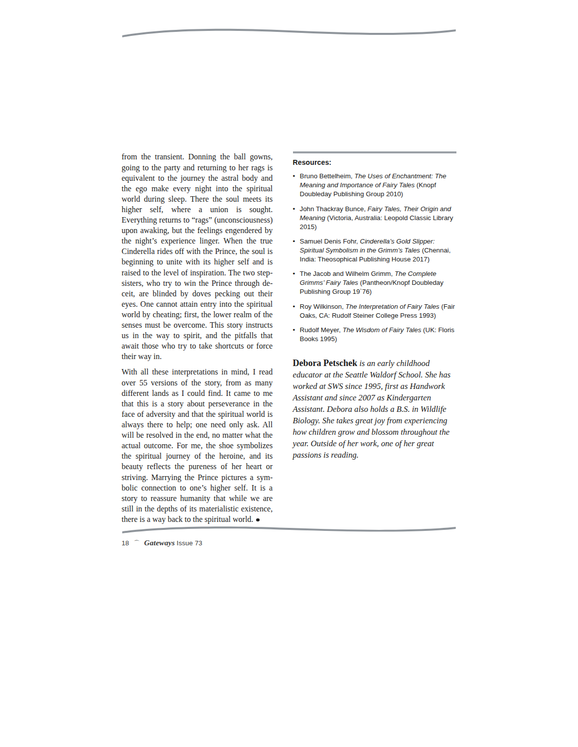from the transient. Donning the ball gowns, going to the party and returning to her rags is equivalent to the journey the astral body and the ego make every night into the spiritual world during sleep. There the soul meets its higher self, where a union is sought. Everything returns to “rags” (unconsciousness) upon awaking, but the feelings engendered by the night’s experience linger. When the true Cinderella rides off with the Prince, the soul is beginning to unite with its higher self and is raised to the level of inspiration. The two stepsisters, who try to win the Prince through deceit, are blinded by doves pecking out their eyes. One cannot attain entry into the spiritual world by cheating; first, the lower realm of the senses must be overcome. This story instructs us in the way to spirit, and the pitfalls that await those who try to take shortcuts or force their way in.
With all these interpretations in mind, I read over 55 versions of the story, from as many different lands as I could find. It came to me that this is a story about perseverance in the face of adversity and that the spiritual world is always there to help; one need only ask. All will be resolved in the end, no matter what the actual outcome. For me, the shoe symbolizes the spiritual journey of the heroine, and its beauty reflects the pureness of her heart or striving. Marrying the Prince pictures a symbolic connection to one’s higher self. It is a story to reassure humanity that while we are still in the depths of its materialistic existence, there is a way back to the spiritual world.
Resources:
Bruno Bettelheim, The Uses of Enchantment: The Meaning and Importance of Fairy Tales (Knopf Doubleday Publishing Group 2010)
John Thackray Bunce, Fairy Tales, Their Origin and Meaning (Victoria, Australia: Leopold Classic Library 2015)
Samuel Denis Fohr, Cinderella’s Gold Slipper: Spiritual Symbolism in the Grimm’s Tales (Chennai, India: Theosophical Publishing House 2017)
The Jacob and Wilhelm Grimm, The Complete Grimms’ Fairy Tales (Pantheon/Knopf Doubleday Publishing Group 19`76)
Roy Wilkinson, The Interpretation of Fairy Tales (Fair Oaks, CA: Rudolf Steiner College Press 1993)
Rudolf Meyer, The Wisdom of Fairy Tales (UK: Floris Books 1995)
Debora Petschek is an early childhood educator at the Seattle Waldorf School. She has worked at SWS since 1995, first as Handwork Assistant and since 2007 as Kindergarten Assistant. Debora also holds a B.S. in Wildlife Biology. She takes great joy from experiencing how children grow and blossom throughout the year. Outside of her work, one of her great passions is reading.
18 ⌒ Gateways Issue 73